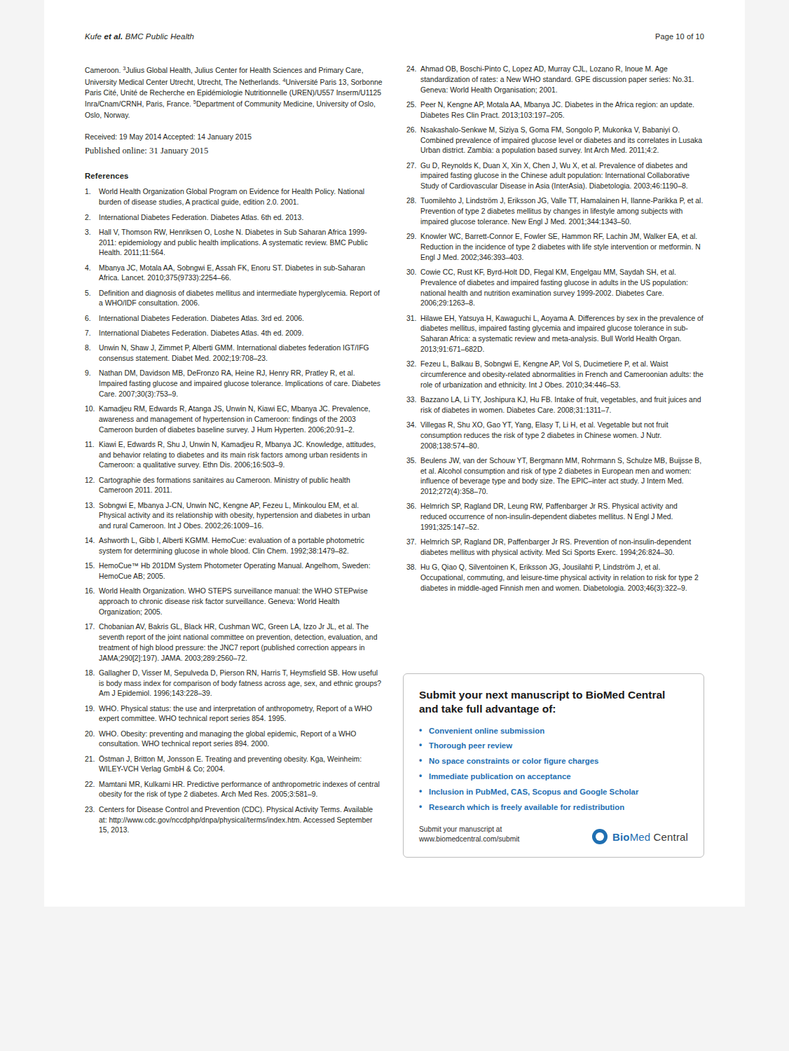Kufe et al. BMC Public Health
Page 10 of 10
Cameroon. 3Julius Global Health, Julius Center for Health Sciences and Primary Care, University Medical Center Utrecht, Utrecht, The Netherlands. 4Université Paris 13, Sorbonne Paris Cité, Unité de Recherche en Epidémiologie Nutritionnelle (UREN)/U557 Inserm/U1125 Inra/Cnam/CRNH, Paris, France. 5Department of Community Medicine, University of Oslo, Oslo, Norway.
Received: 19 May 2014 Accepted: 14 January 2015
Published online: 31 January 2015
References
World Health Organization Global Program on Evidence for Health Policy. National burden of disease studies, A practical guide, edition 2.0. 2001.
International Diabetes Federation. Diabetes Atlas. 6th ed. 2013.
Hall V, Thomson RW, Henriksen O, Loshe N. Diabetes in Sub Saharan Africa 1999-2011: epidemiology and public health implications. A systematic review. BMC Public Health. 2011;11:564.
Mbanya JC, Motala AA, Sobngwi E, Assah FK, Enoru ST. Diabetes in sub-Saharan Africa. Lancet. 2010;375(9733):2254–66.
Definition and diagnosis of diabetes mellitus and intermediate hyperglycemia. Report of a WHO/IDF consultation. 2006.
International Diabetes Federation. Diabetes Atlas. 3rd ed. 2006.
International Diabetes Federation. Diabetes Atlas. 4th ed. 2009.
Unwin N, Shaw J, Zimmet P, Alberti GMM. International diabetes federation IGT/IFG consensus statement. Diabet Med. 2002;19:708–23.
Nathan DM, Davidson MB, DeFronzo RA, Heine RJ, Henry RR, Pratley R, et al. Impaired fasting glucose and impaired glucose tolerance. Implications of care. Diabetes Care. 2007;30(3):753–9.
Kamadjeu RM, Edwards R, Atanga JS, Unwin N, Kiawi EC, Mbanya JC. Prevalence, awareness and management of hypertension in Cameroon: findings of the 2003 Cameroon burden of diabetes baseline survey. J Hum Hyperten. 2006;20:91–2.
Kiawi E, Edwards R, Shu J, Unwin N, Kamadjeu R, Mbanya JC. Knowledge, attitudes, and behavior relating to diabetes and its main risk factors among urban residents in Cameroon: a qualitative survey. Ethn Dis. 2006;16:503–9.
Cartographie des formations sanitaires au Cameroon. Ministry of public health Cameroon 2011. 2011.
Sobngwi E, Mbanya J-CN, Unwin NC, Kengne AP, Fezeu L, Minkoulou EM, et al. Physical activity and its relationship with obesity, hypertension and diabetes in urban and rural Cameroon. Int J Obes. 2002;26:1009–16.
Ashworth L, Gibb I, Alberti KGMM. HemoCue: evaluation of a portable photometric system for determining glucose in whole blood. Clin Chem. 1992;38:1479–82.
HemoCue™ Hb 201DM System Photometer Operating Manual. Angelhom, Sweden: HemoCue AB; 2005.
World Health Organization. WHO STEPS surveillance manual: the WHO STEPwise approach to chronic disease risk factor surveillance. Geneva: World Health Organization; 2005.
Chobanian AV, Bakris GL, Black HR, Cushman WC, Green LA, Izzo Jr JL, et al. The seventh report of the joint national committee on prevention, detection, evaluation, and treatment of high blood pressure: the JNC7 report (published correction appears in JAMA;290[2]:197). JAMA. 2003;289:2560–72.
Gallagher D, Visser M, Sepulveda D, Pierson RN, Harris T, Heymsfield SB. How useful is body mass index for comparison of body fatness across age, sex, and ethnic groups? Am J Epidemiol. 1996;143:228–39.
WHO. Physical status: the use and interpretation of anthropometry, Report of a WHO expert committee. WHO technical report series 854. 1995.
WHO. Obesity: preventing and managing the global epidemic, Report of a WHO consultation. WHO technical report series 894. 2000.
Östman J, Britton M, Jonsson E. Treating and preventing obesity. Kga, Weinheim: WILEY-VCH Verlag GmbH & Co; 2004.
Mamtani MR, Kulkarni HR. Predictive performance of anthropometric indexes of central obesity for the risk of type 2 diabetes. Arch Med Res. 2005;3:581–9.
Centers for Disease Control and Prevention (CDC). Physical Activity Terms. Available at: http://www.cdc.gov/nccdphp/dnpa/physical/terms/index.htm. Accessed September 15, 2013.
Ahmad OB, Boschi-Pinto C, Lopez AD, Murray CJL, Lozano R, Inoue M. Age standardization of rates: a New WHO standard. GPE discussion paper series: No.31. Geneva: World Health Organisation; 2001.
Peer N, Kengne AP, Motala AA, Mbanya JC. Diabetes in the Africa region: an update. Diabetes Res Clin Pract. 2013;103:197–205.
Nsakashalo-Senkwe M, Siziya S, Goma FM, Songolo P, Mukonka V, Babaniyi O. Combined prevalence of impaired glucose level or diabetes and its correlates in Lusaka Urban district. Zambia: a population based survey. Int Arch Med. 2011;4:2.
Gu D, Reynolds K, Duan X, Xin X, Chen J, Wu X, et al. Prevalence of diabetes and impaired fasting glucose in the Chinese adult population: International Collaborative Study of Cardiovascular Disease in Asia (InterAsia). Diabetologia. 2003;46:1190–8.
Tuomilehto J, Lindström J, Eriksson JG, Valle TT, Hamalainen H, Ilanne-Parikka P, et al. Prevention of type 2 diabetes mellitus by changes in lifestyle among subjects with impaired glucose tolerance. New Engl J Med. 2001;344:1343–50.
Knowler WC, Barrett-Connor E, Fowler SE, Hammon RF, Lachin JM, Walker EA, et al. Reduction in the incidence of type 2 diabetes with life style intervention or metformin. N Engl J Med. 2002;346:393–403.
Cowie CC, Rust KF, Byrd-Holt DD, Flegal KM, Engelgau MM, Saydah SH, et al. Prevalence of diabetes and impaired fasting glucose in adults in the US population: national health and nutrition examination survey 1999-2002. Diabetes Care. 2006;29:1263–8.
Hilawe EH, Yatsuya H, Kawaguchi L, Aoyama A. Differences by sex in the prevalence of diabetes mellitus, impaired fasting glycemia and impaired glucose tolerance in sub-Saharan Africa: a systematic review and meta-analysis. Bull World Health Organ. 2013;91:671–682D.
Fezeu L, Balkau B, Sobngwi E, Kengne AP, Vol S, Ducimetiere P, et al. Waist circumference and obesity-related abnormalities in French and Cameroonian adults: the role of urbanization and ethnicity. Int J Obes. 2010;34:446–53.
Bazzano LA, Li TY, Joshipura KJ, Hu FB. Intake of fruit, vegetables, and fruit juices and risk of diabetes in women. Diabetes Care. 2008;31:1311–7.
Villegas R, Shu XO, Gao YT, Yang, Elasy T, Li H, et al. Vegetable but not fruit consumption reduces the risk of type 2 diabetes in Chinese women. J Nutr. 2008;138:574–80.
Beulens JW, van der Schouw YT, Bergmann MM, Rohrmann S, Schulze MB, Buijsse B, et al. Alcohol consumption and risk of type 2 diabetes in European men and women: influence of beverage type and body size. The EPIC–inter act study. J Intern Med. 2012;272(4):358–70.
Helmrich SP, Ragland DR, Leung RW, Paffenbarger Jr RS. Physical activity and reduced occurrence of non-insulin-dependent diabetes mellitus. N Engl J Med. 1991;325:147–52.
Helmrich SP, Ragland DR, Paffenbarger Jr RS. Prevention of non-insulin-dependent diabetes mellitus with physical activity. Med Sci Sports Exerc. 1994;26:824–30.
Hu G, Qiao Q, Silventoinen K, Eriksson JG, Jousilahti P, Lindström J, et al. Occupational, commuting, and leisure-time physical activity in relation to risk for type 2 diabetes in middle-aged Finnish men and women. Diabetologia. 2003;46(3):322–9.
Submit your next manuscript to BioMed Central
and take full advantage of:
Convenient online submission
Thorough peer review
No space constraints or color figure charges
Immediate publication on acceptance
Inclusion in PubMed, CAS, Scopus and Google Scholar
Research which is freely available for redistribution
Submit your manuscript at
www.biomedcentral.com/submit
Bio Med Central